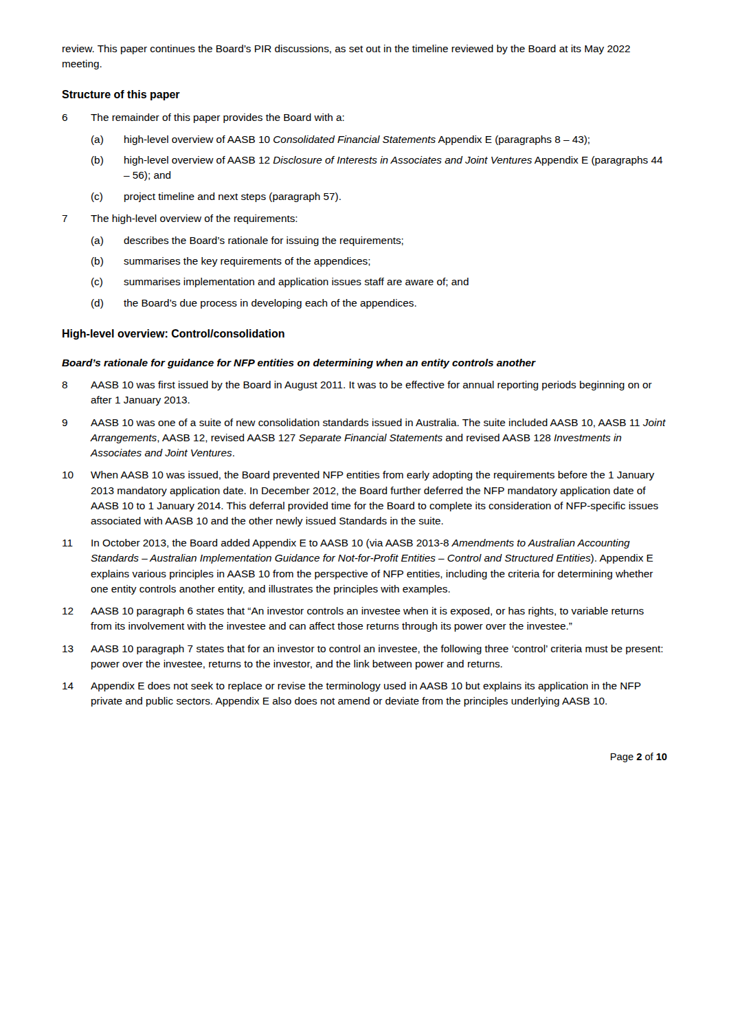review. This paper continues the Board’s PIR discussions, as set out in the timeline reviewed by the Board at its May 2022 meeting.
Structure of this paper
6
The remainder of this paper provides the Board with a:
(a)
high-level overview of AASB 10 Consolidated Financial Statements Appendix E (paragraphs 8 – 43);
(b)
high-level overview of AASB 12 Disclosure of Interests in Associates and Joint Ventures Appendix E (paragraphs 44 – 56); and
(c)
project timeline and next steps (paragraph 57).
7
The high-level overview of the requirements:
(a)
describes the Board’s rationale for issuing the requirements;
(b)
summarises the key requirements of the appendices;
(c)
summarises implementation and application issues staff are aware of; and
(d)
the Board’s due process in developing each of the appendices.
High-level overview: Control/consolidation
Board’s rationale for guidance for NFP entities on determining when an entity controls another
8
AASB 10 was first issued by the Board in August 2011. It was to be effective for annual reporting periods beginning on or after 1 January 2013.
9
AASB 10 was one of a suite of new consolidation standards issued in Australia. The suite included AASB 10, AASB 11 Joint Arrangements, AASB 12, revised AASB 127 Separate Financial Statements and revised AASB 128 Investments in Associates and Joint Ventures.
10
When AASB 10 was issued, the Board prevented NFP entities from early adopting the requirements before the 1 January 2013 mandatory application date. In December 2012, the Board further deferred the NFP mandatory application date of AASB 10 to 1 January 2014. This deferral provided time for the Board to complete its consideration of NFP-specific issues associated with AASB 10 and the other newly issued Standards in the suite.
11
In October 2013, the Board added Appendix E to AASB 10 (via AASB 2013-8 Amendments to Australian Accounting Standards – Australian Implementation Guidance for Not-for-Profit Entities – Control and Structured Entities). Appendix E explains various principles in AASB 10 from the perspective of NFP entities, including the criteria for determining whether one entity controls another entity, and illustrates the principles with examples.
12
AASB 10 paragraph 6 states that “An investor controls an investee when it is exposed, or has rights, to variable returns from its involvement with the investee and can affect those returns through its power over the investee.”
13
AASB 10 paragraph 7 states that for an investor to control an investee, the following three ‘control’ criteria must be present: power over the investee, returns to the investor, and the link between power and returns.
14
Appendix E does not seek to replace or revise the terminology used in AASB 10 but explains its application in the NFP private and public sectors. Appendix E also does not amend or deviate from the principles underlying AASB 10.
Page 2 of 10